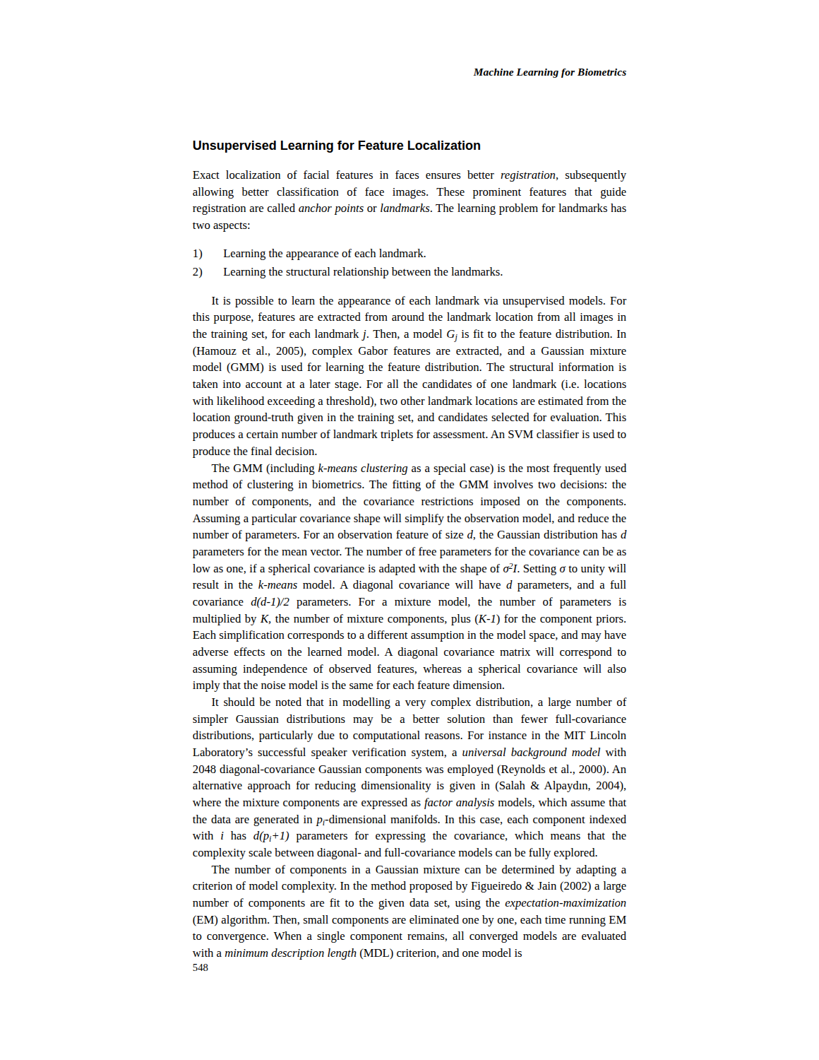Machine Learning for Biometrics
Unsupervised Learning for Feature Localization
Exact localization of facial features in faces ensures better registration, subsequently allowing better classification of face images. These prominent features that guide registration are called anchor points or landmarks. The learning problem for landmarks has two aspects:
1) Learning the appearance of each landmark.
2) Learning the structural relationship between the landmarks.
It is possible to learn the appearance of each landmark via unsupervised models. For this purpose, features are extracted from around the landmark location from all images in the training set, for each landmark j. Then, a model Gj is fit to the feature distribution. In (Hamouz et al., 2005), complex Gabor features are extracted, and a Gaussian mixture model (GMM) is used for learning the feature distribution. The structural information is taken into account at a later stage. For all the candidates of one landmark (i.e. locations with likelihood exceeding a threshold), two other landmark locations are estimated from the location ground-truth given in the training set, and candidates selected for evaluation. This produces a certain number of landmark triplets for assessment. An SVM classifier is used to produce the final decision.
The GMM (including k-means clustering as a special case) is the most frequently used method of clustering in biometrics. The fitting of the GMM involves two decisions: the number of components, and the covariance restrictions imposed on the components. Assuming a particular covariance shape will simplify the observation model, and reduce the number of parameters. For an observation feature of size d, the Gaussian distribution has d parameters for the mean vector. The number of free parameters for the covariance can be as low as one, if a spherical covariance is adapted with the shape of σ2I. Setting σ to unity will result in the k-means model. A diagonal covariance will have d parameters, and a full covariance d(d-1)/2 parameters. For a mixture model, the number of parameters is multiplied by K, the number of mixture components, plus (K-1) for the component priors. Each simplification corresponds to a different assumption in the model space, and may have adverse effects on the learned model. A diagonal covariance matrix will correspond to assuming independence of observed features, whereas a spherical covariance will also imply that the noise model is the same for each feature dimension.
It should be noted that in modelling a very complex distribution, a large number of simpler Gaussian distributions may be a better solution than fewer full-covariance distributions, particularly due to computational reasons. For instance in the MIT Lincoln Laboratory’s successful speaker verification system, a universal background model with 2048 diagonal-covariance Gaussian components was employed (Reynolds et al., 2000). An alternative approach for reducing dimensionality is given in (Salah & Alpaydın, 2004), where the mixture components are expressed as factor analysis models, which assume that the data are generated in pi-dimensional manifolds. In this case, each component indexed with i has d(pi+1) parameters for expressing the covariance, which means that the complexity scale between diagonal- and full-covariance models can be fully explored.
The number of components in a Gaussian mixture can be determined by adapting a criterion of model complexity. In the method proposed by Figueiredo & Jain (2002) a large number of components are fit to the given data set, using the expectation-maximization (EM) algorithm. Then, small components are eliminated one by one, each time running EM to convergence. When a single component remains, all converged models are evaluated with a minimum description length (MDL) criterion, and one model is
548